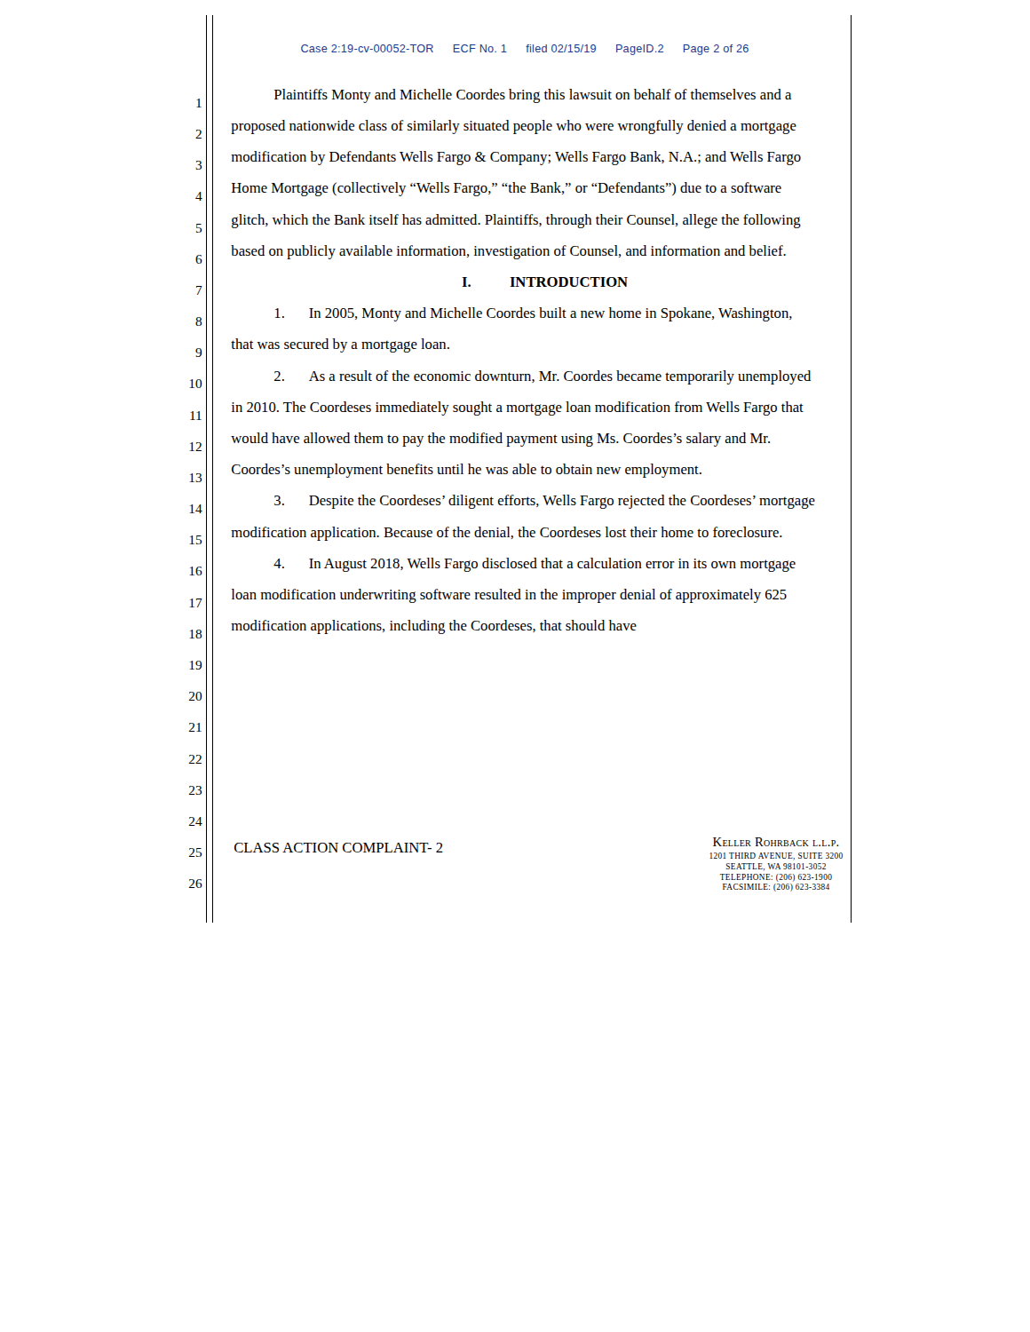Case 2:19-cv-00052-TOR ECF No. 1 filed 02/15/19 PageID.2 Page 2 of 26
1
2
3
4
5
6
7
8
9
10
11
12
13
14
15
16
17
18
19
20
21
22
23
24
25
26
Plaintiffs Monty and Michelle Coordes bring this lawsuit on behalf of themselves and a proposed nationwide class of similarly situated people who were wrongfully denied a mortgage modification by Defendants Wells Fargo & Company; Wells Fargo Bank, N.A.; and Wells Fargo Home Mortgage (collectively “Wells Fargo,” “the Bank,” or “Defendants”) due to a software glitch, which the Bank itself has admitted. Plaintiffs, through their Counsel, allege the following based on publicly available information, investigation of Counsel, and information and belief.
I. INTRODUCTION
1. In 2005, Monty and Michelle Coordes built a new home in Spokane, Washington, that was secured by a mortgage loan.
2. As a result of the economic downturn, Mr. Coordes became temporarily unemployed in 2010. The Coordeses immediately sought a mortgage loan modification from Wells Fargo that would have allowed them to pay the modified payment using Ms. Coordes’s salary and Mr. Coordes’s unemployment benefits until he was able to obtain new employment.
3. Despite the Coordeses’ diligent efforts, Wells Fargo rejected the Coordeses’ mortgage modification application. Because of the denial, the Coordeses lost their home to foreclosure.
4. In August 2018, Wells Fargo disclosed that a calculation error in its own mortgage loan modification underwriting software resulted in the improper denial of approximately 625 modification applications, including the Coordeses, that should have
CLASS ACTION COMPLAINT- 2
Keller Rohrback l.l.p.
1201 THIRD AVENUE, SUITE 3200
SEATTLE, WA 98101-3052
TELEPHONE: (206) 623-1900
FACSIMILE: (206) 623-3384